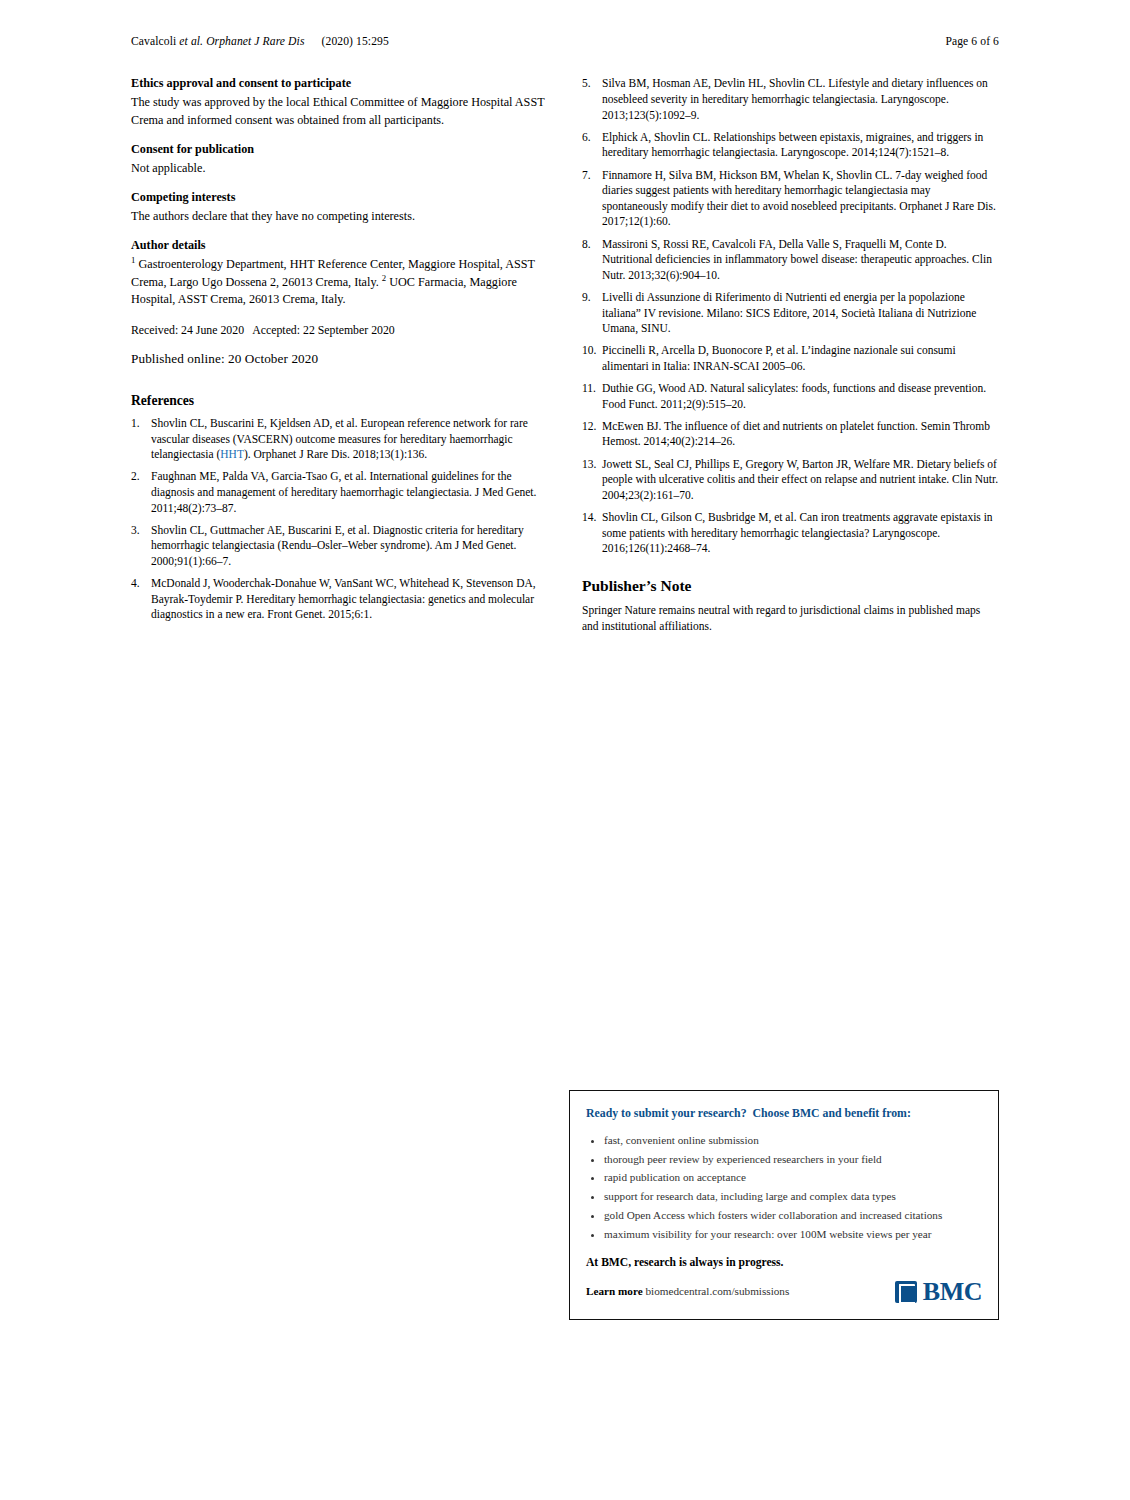Cavalcoli et al. Orphanet J Rare Dis (2020) 15:295
Page 6 of 6
Ethics approval and consent to participate
The study was approved by the local Ethical Committee of Maggiore Hospital ASST Crema and informed consent was obtained from all participants.
Consent for publication
Not applicable.
Competing interests
The authors declare that they have no competing interests.
Author details
1 Gastroenterology Department, HHT Reference Center, Maggiore Hospital, ASST Crema, Largo Ugo Dossena 2, 26013 Crema, Italy. 2 UOC Farmacia, Maggiore Hospital, ASST Crema, 26013 Crema, Italy.
Received: 24 June 2020 Accepted: 22 September 2020
Published online: 20 October 2020
References
Shovlin CL, Buscarini E, Kjeldsen AD, et al. European reference network for rare vascular diseases (VASCERN) outcome measures for hereditary haemorrhagic telangiectasia (HHT). Orphanet J Rare Dis. 2018;13(1):136.
Faughnan ME, Palda VA, Garcia-Tsao G, et al. International guidelines for the diagnosis and management of hereditary haemorrhagic telangiectasia. J Med Genet. 2011;48(2):73–87.
Shovlin CL, Guttmacher AE, Buscarini E, et al. Diagnostic criteria for hereditary hemorrhagic telangiectasia (Rendu–Osler–Weber syndrome). Am J Med Genet. 2000;91(1):66–7.
McDonald J, Wooderchak-Donahue W, VanSant WC, Whitehead K, Stevenson DA, Bayrak-Toydemir P. Hereditary hemorrhagic telangiectasia: genetics and molecular diagnostics in a new era. Front Genet. 2015;6:1.
Silva BM, Hosman AE, Devlin HL, Shovlin CL. Lifestyle and dietary influences on nosebleed severity in hereditary hemorrhagic telangiectasia. Laryngoscope. 2013;123(5):1092–9.
Elphick A, Shovlin CL. Relationships between epistaxis, migraines, and triggers in hereditary hemorrhagic telangiectasia. Laryngoscope. 2014;124(7):1521–8.
Finnamore H, Silva BM, Hickson BM, Whelan K, Shovlin CL. 7-day weighed food diaries suggest patients with hereditary hemorrhagic telangiectasia may spontaneously modify their diet to avoid nosebleed precipitants. Orphanet J Rare Dis. 2017;12(1):60.
Massironi S, Rossi RE, Cavalcoli FA, Della Valle S, Fraquelli M, Conte D. Nutritional deficiencies in inflammatory bowel disease: therapeutic approaches. Clin Nutr. 2013;32(6):904–10.
Livelli di Assunzione di Riferimento di Nutrienti ed energia per la popolazione italiana” IV revisione. Milano: SICS Editore, 2014, Società Italiana di Nutrizione Umana, SINU.
Piccinelli R, Arcella D, Buonocore P, et al. L’indagine nazionale sui consumi alimentari in Italia: INRAN-SCAI 2005–06.
Duthie GG, Wood AD. Natural salicylates: foods, functions and disease prevention. Food Funct. 2011;2(9):515–20.
McEwen BJ. The influence of diet and nutrients on platelet function. Semin Thromb Hemost. 2014;40(2):214–26.
Jowett SL, Seal CJ, Phillips E, Gregory W, Barton JR, Welfare MR. Dietary beliefs of people with ulcerative colitis and their effect on relapse and nutrient intake. Clin Nutr. 2004;23(2):161–70.
Shovlin CL, Gilson C, Busbridge M, et al. Can iron treatments aggravate epistaxis in some patients with hereditary hemorrhagic telangiectasia? Laryngoscope. 2016;126(11):2468–74.
Publisher’s Note
Springer Nature remains neutral with regard to jurisdictional claims in published maps and institutional affiliations.
Ready to submit your research? Choose BMC and benefit from:
fast, convenient online submission
thorough peer review by experienced researchers in your field
rapid publication on acceptance
support for research data, including large and complex data types
gold Open Access which fosters wider collaboration and increased citations
maximum visibility for your research: over 100M website views per year
At BMC, research is always in progress.
Learn more biomedcentral.com/submissions
BMC